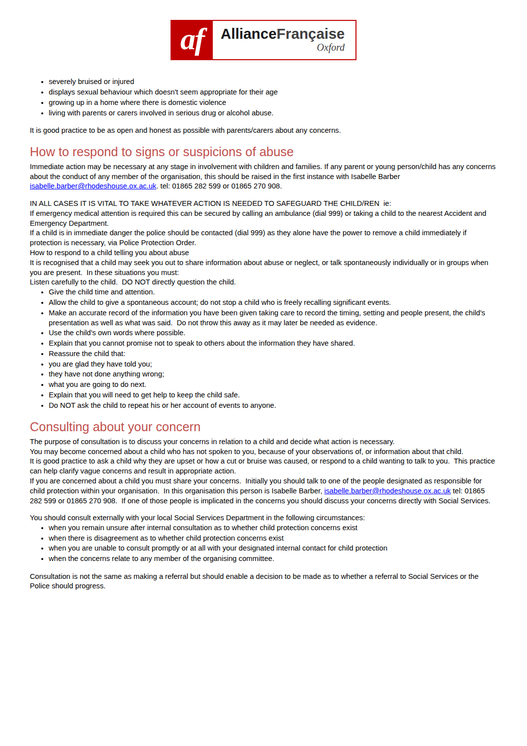| af | Alliance Française Oxford |
severely bruised or injured
displays sexual behaviour which doesn't seem appropriate for their age
growing up in a home where there is domestic violence
living with parents or carers involved in serious drug or alcohol abuse.
It is good practice to be as open and honest as possible with parents/carers about any concerns.
How to respond to signs or suspicions of abuse
Immediate action may be necessary at any stage in involvement with children and families. If any parent or young person/child has any concerns about the conduct of any member of the organisation, this should be raised in the first instance with Isabelle Barber isabelle.barber@rhodeshouse.ox.ac.uk. tel: 01865 282 599 or 01865 270 908.
IN ALL CASES IT IS VITAL TO TAKE WHATEVER ACTION IS NEEDED TO SAFEGUARD THE CHILD/REN ie:
If emergency medical attention is required this can be secured by calling an ambulance (dial 999) or taking a child to the nearest Accident and Emergency Department.
If a child is in immediate danger the police should be contacted (dial 999) as they alone have the power to remove a child immediately if protection is necessary, via Police Protection Order.
How to respond to a child telling you about abuse
It is recognised that a child may seek you out to share information about abuse or neglect, or talk spontaneously individually or in groups when you are present. In these situations you must:
Listen carefully to the child. DO NOT directly question the child.
Give the child time and attention.
Allow the child to give a spontaneous account; do not stop a child who is freely recalling significant events.
Make an accurate record of the information you have been given taking care to record the timing, setting and people present, the child's presentation as well as what was said. Do not throw this away as it may later be needed as evidence.
Use the child's own words where possible.
Explain that you cannot promise not to speak to others about the information they have shared.
Reassure the child that:
you are glad they have told you;
they have not done anything wrong;
what you are going to do next.
Explain that you will need to get help to keep the child safe.
Do NOT ask the child to repeat his or her account of events to anyone.
Consulting about your concern
The purpose of consultation is to discuss your concerns in relation to a child and decide what action is necessary.
You may become concerned about a child who has not spoken to you, because of your observations of, or information about that child.
It is good practice to ask a child why they are upset or how a cut or bruise was caused, or respond to a child wanting to talk to you. This practice can help clarify vague concerns and result in appropriate action.
If you are concerned about a child you must share your concerns. Initially you should talk to one of the people designated as responsible for child protection within your organisation. In this organisation this person is Isabelle Barber, isabelle.barber@rhodeshouse.ox.ac.uk tel: 01865 282 599 or 01865 270 908. If one of those people is implicated in the concerns you should discuss your concerns directly with Social Services.
You should consult externally with your local Social Services Department in the following circumstances:
when you remain unsure after internal consultation as to whether child protection concerns exist
when there is disagreement as to whether child protection concerns exist
when you are unable to consult promptly or at all with your designated internal contact for child protection
when the concerns relate to any member of the organising committee.
Consultation is not the same as making a referral but should enable a decision to be made as to whether a referral to Social Services or the Police should progress.